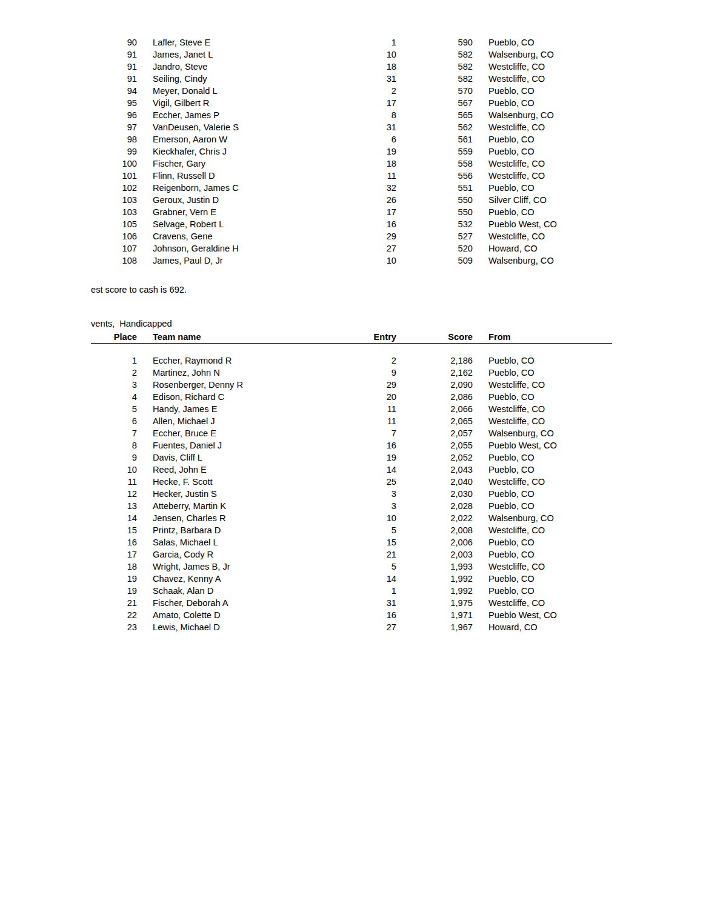| 90 | Lafler, Steve E | 1 | 590 | Pueblo, CO |
| 91 | James, Janet L | 10 | 582 | Walsenburg, CO |
| 91 | Jandro, Steve | 18 | 582 | Westcliffe, CO |
| 91 | Seiling, Cindy | 31 | 582 | Westcliffe, CO |
| 94 | Meyer, Donald L | 2 | 570 | Pueblo, CO |
| 95 | Vigil, Gilbert R | 17 | 567 | Pueblo, CO |
| 96 | Eccher, James P | 8 | 565 | Walsenburg, CO |
| 97 | VanDeusen, Valerie S | 31 | 562 | Westcliffe, CO |
| 98 | Emerson, Aaron W | 6 | 561 | Pueblo, CO |
| 99 | Kieckhafer, Chris J | 19 | 559 | Pueblo, CO |
| 100 | Fischer, Gary | 18 | 558 | Westcliffe, CO |
| 101 | Flinn, Russell D | 11 | 556 | Westcliffe, CO |
| 102 | Reigenborn, James C | 32 | 551 | Pueblo, CO |
| 103 | Geroux, Justin D | 26 | 550 | Silver Cliff, CO |
| 103 | Grabner, Vern E | 17 | 550 | Pueblo, CO |
| 105 | Selvage, Robert L | 16 | 532 | Pueblo West, CO |
| 106 | Cravens, Gene | 29 | 527 | Westcliffe, CO |
| 107 | Johnson, Geraldine H | 27 | 520 | Howard, CO |
| 108 | James, Paul D, Jr | 10 | 509 | Walsenburg, CO |
est score to cash is 692.
vents, Handicapped
| Place | Team name | Entry | Score | From |
| 1 | Eccher, Raymond R | 2 | 2,186 | Pueblo, CO |
| 2 | Martinez, John N | 9 | 2,162 | Pueblo, CO |
| 3 | Rosenberger, Denny R | 29 | 2,090 | Westcliffe, CO |
| 4 | Edison, Richard C | 20 | 2,086 | Pueblo, CO |
| 5 | Handy, James E | 11 | 2,066 | Westcliffe, CO |
| 6 | Allen, Michael J | 11 | 2,065 | Westcliffe, CO |
| 7 | Eccher, Bruce E | 7 | 2,057 | Walsenburg, CO |
| 8 | Fuentes, Daniel J | 16 | 2,055 | Pueblo West, CO |
| 9 | Davis, Cliff L | 19 | 2,052 | Pueblo, CO |
| 10 | Reed, John E | 14 | 2,043 | Pueblo, CO |
| 11 | Hecke, F. Scott | 25 | 2,040 | Westcliffe, CO |
| 12 | Hecker, Justin S | 3 | 2,030 | Pueblo, CO |
| 13 | Atteberry, Martin K | 3 | 2,028 | Pueblo, CO |
| 14 | Jensen, Charles R | 10 | 2,022 | Walsenburg, CO |
| 15 | Printz, Barbara D | 5 | 2,008 | Westcliffe, CO |
| 16 | Salas, Michael L | 15 | 2,006 | Pueblo, CO |
| 17 | Garcia, Cody R | 21 | 2,003 | Pueblo, CO |
| 18 | Wright, James B, Jr | 5 | 1,993 | Westcliffe, CO |
| 19 | Chavez, Kenny A | 14 | 1,992 | Pueblo, CO |
| 19 | Schaak, Alan D | 1 | 1,992 | Pueblo, CO |
| 21 | Fischer, Deborah A | 31 | 1,975 | Westcliffe, CO |
| 22 | Amato, Colette D | 16 | 1,971 | Pueblo West, CO |
| 23 | Lewis, Michael D | 27 | 1,967 | Howard, CO |